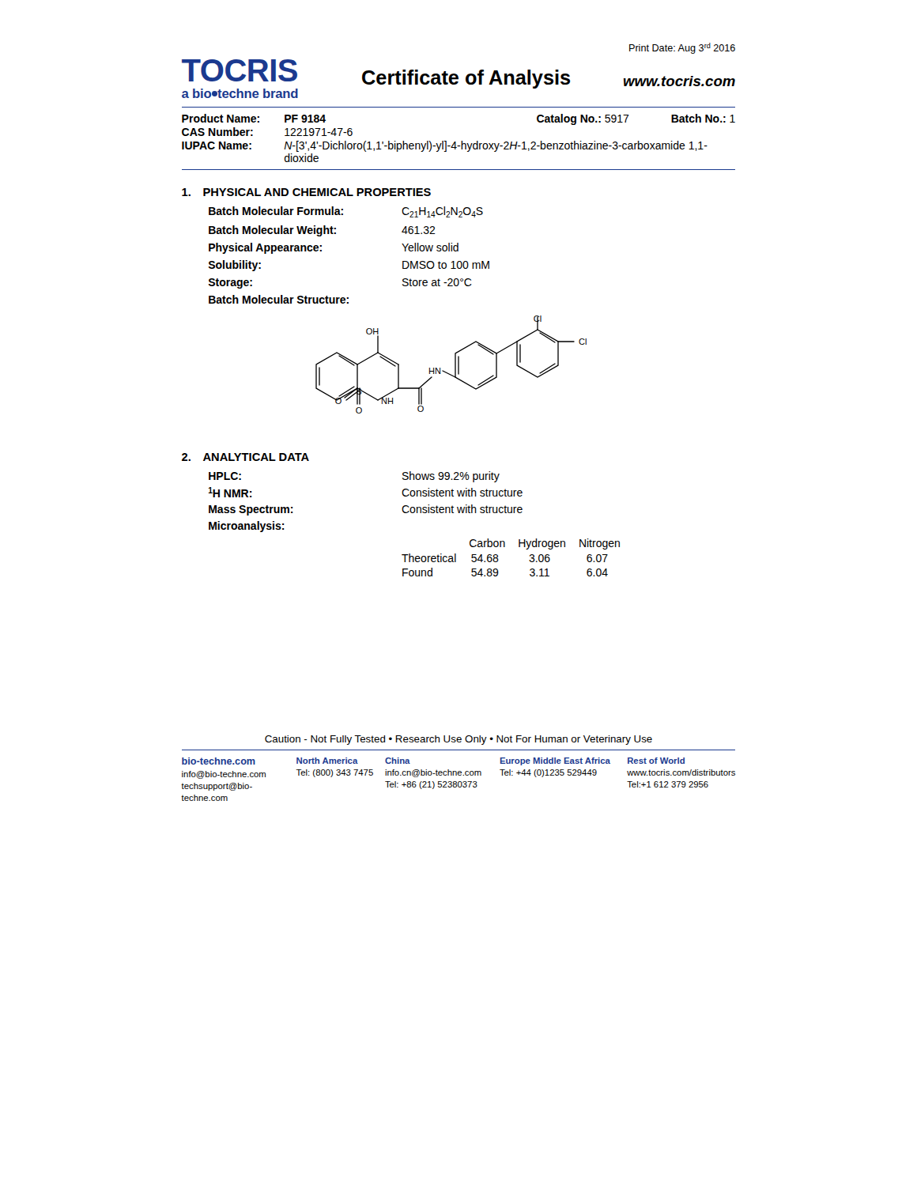Print Date: Aug 3rd 2016
TOCRIS
a bio techne brand
Certificate of Analysis
www.tocris.com
Product Name:
PF 9184
Catalog No.: 5917 Batch No.: 1
CAS Number:
1221971-47-6
IUPAC Name:
N-[3',4'-Dichloro(1,1'-biphenyl)-yl]-4-hydroxy-2H-1,2-benzothiazine-3-carboxamide 1,1-dioxide
1. PHYSICAL AND CHEMICAL PROPERTIES
Batch Molecular Formula:
C21H14Cl2N2O4S
Batch Molecular Weight:
461.32
Physical Appearance:
Yellow solid
Solubility:
DMSO to 100 mM
Storage:
Store at -20°C
Batch Molecular Structure:
OH O O S NH O HN Cl Cl
2. ANALYTICAL DATA
HPLC:
Shows 99.2% purity
1H NMR:
Consistent with structure
Mass Spectrum:
Consistent with structure
Microanalysis:
| | Carbon | Hydrogen | Nitrogen |
| Theoretical | 54.68 | 3.06 | 6.07 |
| Found | 54.89 | 3.11 | 6.04 |
Caution - Not Fully Tested • Research Use Only • Not For Human or Veterinary Use
bio-techne.com
info@bio-techne.com
techsupport@bio-techne.com
North America
Tel: (800) 343 7475
China
info.cn@bio-techne.com
Tel: +86 (21) 52380373
Europe Middle East Africa
Tel: +44 (0)1235 529449
Rest of World
www.tocris.com/distributors
Tel:+1 612 379 2956